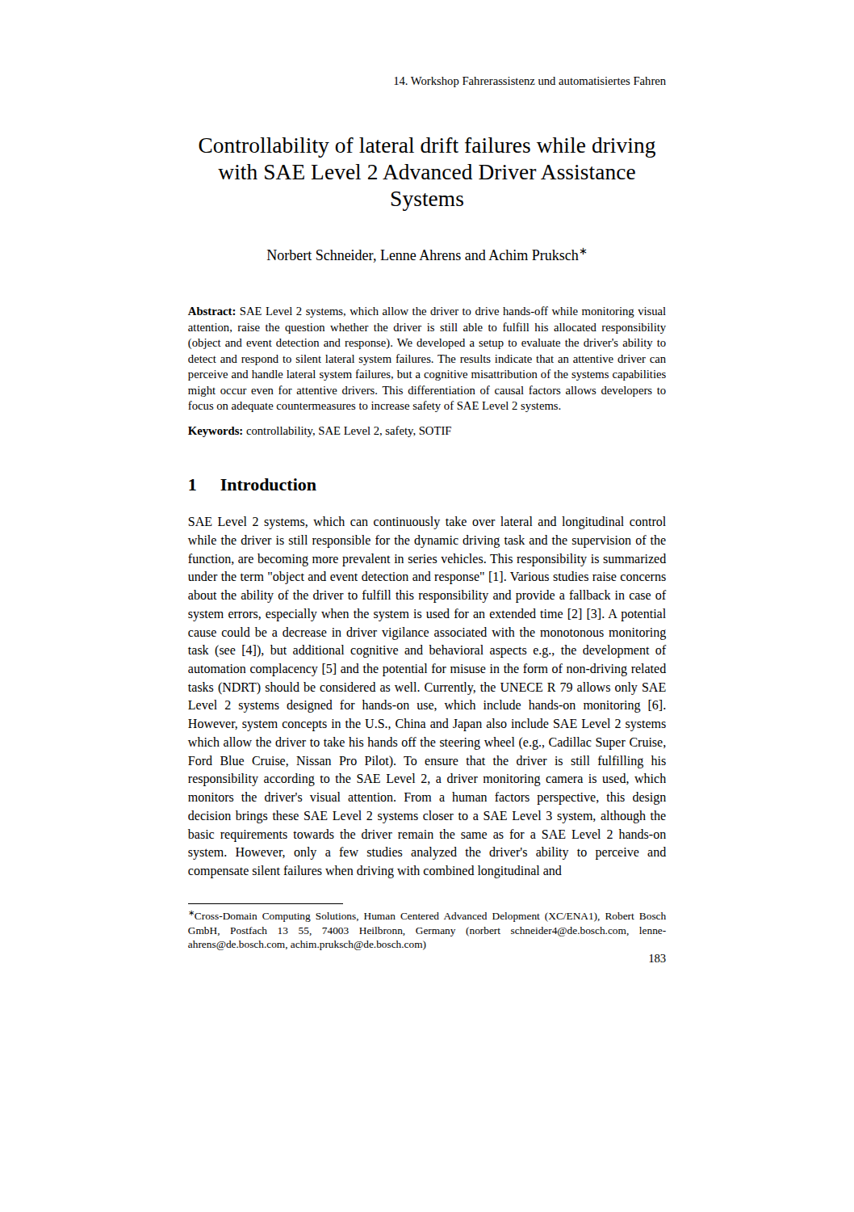14. Workshop Fahrerassistenz und automatisiertes Fahren
Controllability of lateral drift failures while driving
with SAE Level 2 Advanced Driver Assistance Systems
Norbert Schneider, Lenne Ahrens and Achim Pruksch∗
Abstract: SAE Level 2 systems, which allow the driver to drive hands-off while monitoring visual attention, raise the question whether the driver is still able to fulfill his allocated responsibility (object and event detection and response). We developed a setup to evaluate the driver's ability to detect and respond to silent lateral system failures. The results indicate that an attentive driver can perceive and handle lateral system failures, but a cognitive misattribution of the systems capabilities might occur even for attentive drivers. This differentiation of causal factors allows developers to focus on adequate countermeasures to increase safety of SAE Level 2 systems.
Keywords: controllability, SAE Level 2, safety, SOTIF
1 Introduction
SAE Level 2 systems, which can continuously take over lateral and longitudinal control while the driver is still responsible for the dynamic driving task and the supervision of the function, are becoming more prevalent in series vehicles. This responsibility is summarized under the term "object and event detection and response" [1]. Various studies raise concerns about the ability of the driver to fulfill this responsibility and provide a fallback in case of system errors, especially when the system is used for an extended time [2] [3]. A potential cause could be a decrease in driver vigilance associated with the monotonous monitoring task (see [4]), but additional cognitive and behavioral aspects e.g., the development of automation complacency [5] and the potential for misuse in the form of non-driving related tasks (NDRT) should be considered as well. Currently, the UNECE R 79 allows only SAE Level 2 systems designed for hands-on use, which include hands-on monitoring [6]. However, system concepts in the U.S., China and Japan also include SAE Level 2 systems which allow the driver to take his hands off the steering wheel (e.g., Cadillac Super Cruise, Ford Blue Cruise, Nissan Pro Pilot). To ensure that the driver is still fulfilling his responsibility according to the SAE Level 2, a driver monitoring camera is used, which monitors the driver's visual attention. From a human factors perspective, this design decision brings these SAE Level 2 systems closer to a SAE Level 3 system, although the basic requirements towards the driver remain the same as for a SAE Level 2 hands-on system. However, only a few studies analyzed the driver's ability to perceive and compensate silent failures when driving with combined longitudinal and
∗Cross-Domain Computing Solutions, Human Centered Advanced Delopment (XC/ENA1), Robert Bosch GmbH, Postfach 13 55, 74003 Heilbronn, Germany (norbert schneider4@de.bosch.com, lenne-ahrens@de.bosch.com, achim.pruksch@de.bosch.com)
183